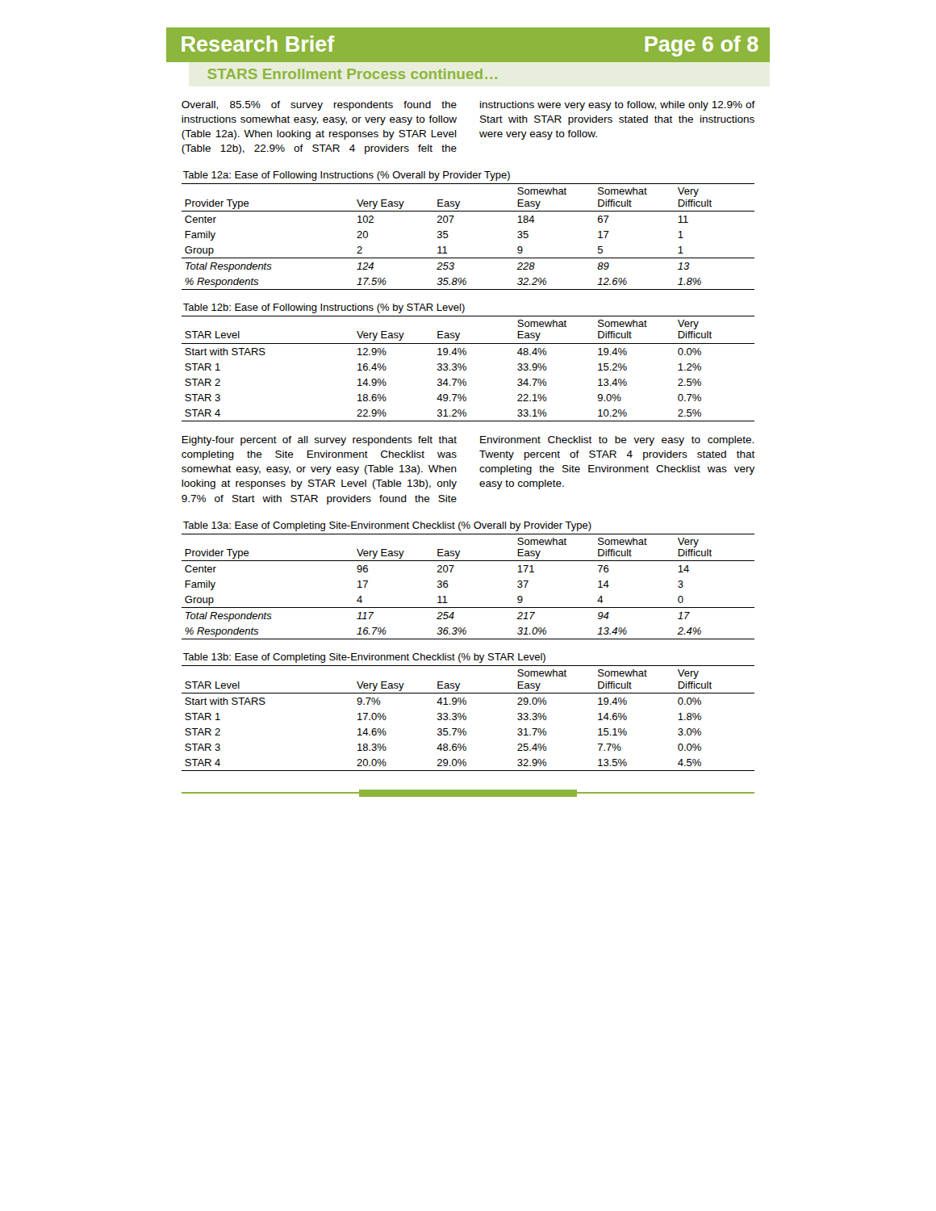Research Brief
Page 6 of 8
STARS Enrollment Process continued…
Overall, 85.5% of survey respondents found the instructions somewhat easy, easy, or very easy to follow (Table 12a). When looking at responses by STAR Level (Table 12b), 22.9% of STAR 4 providers felt the instructions were very easy to follow, while only 12.9% of Start with STAR providers stated that the instructions were very easy to follow.
Table 12a: Ease of Following Instructions (% Overall by Provider Type)
| Provider Type | Very Easy | Easy | Somewhat Easy | Somewhat Difficult | Very Difficult |
| --- | --- | --- | --- | --- | --- |
| Center | 102 | 207 | 184 | 67 | 11 |
| Family | 20 | 35 | 35 | 17 | 1 |
| Group | 2 | 11 | 9 | 5 | 1 |
| Total Respondents | 124 | 253 | 228 | 89 | 13 |
| % Respondents | 17.5% | 35.8% | 32.2% | 12.6% | 1.8% |
Table 12b: Ease of Following Instructions (% by STAR Level)
| STAR Level | Very Easy | Easy | Somewhat Easy | Somewhat Difficult | Very Difficult |
| --- | --- | --- | --- | --- | --- |
| Start with STARS | 12.9% | 19.4% | 48.4% | 19.4% | 0.0% |
| STAR 1 | 16.4% | 33.3% | 33.9% | 15.2% | 1.2% |
| STAR 2 | 14.9% | 34.7% | 34.7% | 13.4% | 2.5% |
| STAR 3 | 18.6% | 49.7% | 22.1% | 9.0% | 0.7% |
| STAR 4 | 22.9% | 31.2% | 33.1% | 10.2% | 2.5% |
Eighty-four percent of all survey respondents felt that completing the Site Environment Checklist was somewhat easy, easy, or very easy (Table 13a). When looking at responses by STAR Level (Table 13b), only 9.7% of Start with STAR providers found the Site Environment Checklist to be very easy to complete. Twenty percent of STAR 4 providers stated that completing the Site Environment Checklist was very easy to complete.
Table 13a: Ease of Completing Site-Environment Checklist (% Overall by Provider Type)
| Provider Type | Very Easy | Easy | Somewhat Easy | Somewhat Difficult | Very Difficult |
| --- | --- | --- | --- | --- | --- |
| Center | 96 | 207 | 171 | 76 | 14 |
| Family | 17 | 36 | 37 | 14 | 3 |
| Group | 4 | 11 | 9 | 4 | 0 |
| Total Respondents | 117 | 254 | 217 | 94 | 17 |
| % Respondents | 16.7% | 36.3% | 31.0% | 13.4% | 2.4% |
Table 13b: Ease of Completing Site-Environment Checklist (% by STAR Level)
| STAR Level | Very Easy | Easy | Somewhat Easy | Somewhat Difficult | Very Difficult |
| --- | --- | --- | --- | --- | --- |
| Start with STARS | 9.7% | 41.9% | 29.0% | 19.4% | 0.0% |
| STAR 1 | 17.0% | 33.3% | 33.3% | 14.6% | 1.8% |
| STAR 2 | 14.6% | 35.7% | 31.7% | 15.1% | 3.0% |
| STAR 3 | 18.3% | 48.6% | 25.4% | 7.7% | 0.0% |
| STAR 4 | 20.0% | 29.0% | 32.9% | 13.5% | 4.5% |